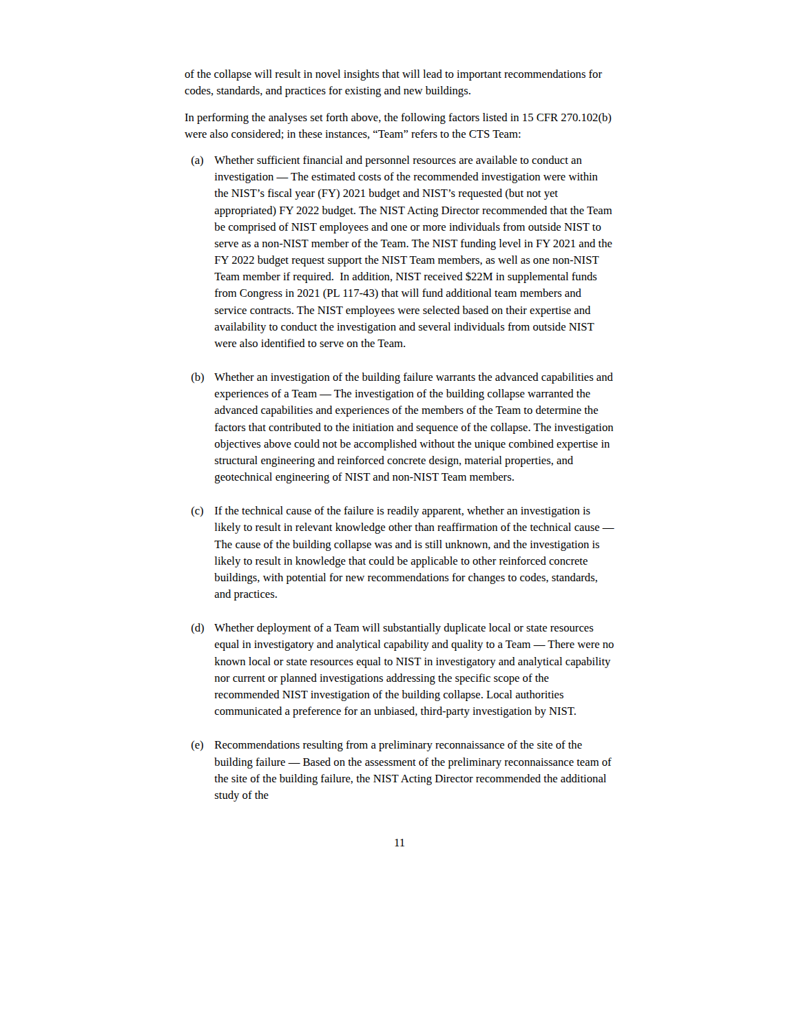of the collapse will result in novel insights that will lead to important recommendations for codes, standards, and practices for existing and new buildings.
In performing the analyses set forth above, the following factors listed in 15 CFR 270.102(b) were also considered; in these instances, “Team” refers to the CTS Team:
(a) Whether sufficient financial and personnel resources are available to conduct an investigation — The estimated costs of the recommended investigation were within the NIST’s fiscal year (FY) 2021 budget and NIST’s requested (but not yet appropriated) FY 2022 budget. The NIST Acting Director recommended that the Team be comprised of NIST employees and one or more individuals from outside NIST to serve as a non-NIST member of the Team. The NIST funding level in FY 2021 and the FY 2022 budget request support the NIST Team members, as well as one non-NIST Team member if required. In addition, NIST received $22M in supplemental funds from Congress in 2021 (PL 117-43) that will fund additional team members and service contracts. The NIST employees were selected based on their expertise and availability to conduct the investigation and several individuals from outside NIST were also identified to serve on the Team.
(b) Whether an investigation of the building failure warrants the advanced capabilities and experiences of a Team — The investigation of the building collapse warranted the advanced capabilities and experiences of the members of the Team to determine the factors that contributed to the initiation and sequence of the collapse. The investigation objectives above could not be accomplished without the unique combined expertise in structural engineering and reinforced concrete design, material properties, and geotechnical engineering of NIST and non-NIST Team members.
(c) If the technical cause of the failure is readily apparent, whether an investigation is likely to result in relevant knowledge other than reaffirmation of the technical cause — The cause of the building collapse was and is still unknown, and the investigation is likely to result in knowledge that could be applicable to other reinforced concrete buildings, with potential for new recommendations for changes to codes, standards, and practices.
(d) Whether deployment of a Team will substantially duplicate local or state resources equal in investigatory and analytical capability and quality to a Team — There were no known local or state resources equal to NIST in investigatory and analytical capability nor current or planned investigations addressing the specific scope of the recommended NIST investigation of the building collapse. Local authorities communicated a preference for an unbiased, third-party investigation by NIST.
(e) Recommendations resulting from a preliminary reconnaissance of the site of the building failure — Based on the assessment of the preliminary reconnaissance team of the site of the building failure, the NIST Acting Director recommended the additional study of the
11